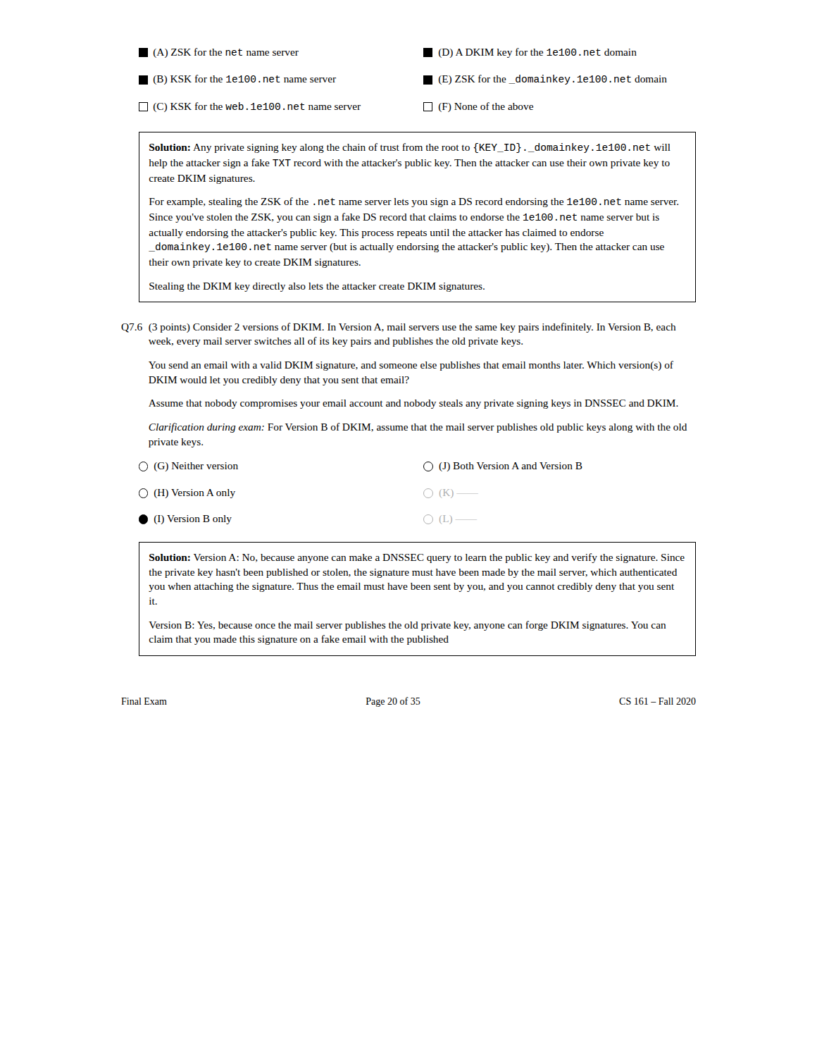(A) ZSK for the net name server
(D) A DKIM key for the 1e100.net domain
(B) KSK for the 1e100.net name server
(E) ZSK for the _domainkey.1e100.net domain
(C) KSK for the web.1e100.net name server
(F) None of the above
Solution: Any private signing key along the chain of trust from the root to {KEY_ID}._domainkey.1e100.net will help the attacker sign a fake TXT record with the attacker's public key. Then the attacker can use their own private key to create DKIM signatures.
For example, stealing the ZSK of the .net name server lets you sign a DS record endorsing the 1e100.net name server. Since you've stolen the ZSK, you can sign a fake DS record that claims to endorse the 1e100.net name server but is actually endorsing the attacker's public key. This process repeats until the attacker has claimed to endorse _domainkey.1e100.net name server (but is actually endorsing the attacker's public key). Then the attacker can use their own private key to create DKIM signatures.
Stealing the DKIM key directly also lets the attacker create DKIM signatures.
Q7.6
(3 points) Consider 2 versions of DKIM. In Version A, mail servers use the same key pairs indefinitely. In Version B, each week, every mail server switches all of its key pairs and publishes the old private keys.
You send an email with a valid DKIM signature, and someone else publishes that email months later. Which version(s) of DKIM would let you credibly deny that you sent that email?
Assume that nobody compromises your email account and nobody steals any private signing keys in DNSSEC and DKIM.
Clarification during exam: For Version B of DKIM, assume that the mail server publishes old public keys along with the old private keys.
(G) Neither version
(J) Both Version A and Version B
(H) Version A only
(K) ——
(I) Version B only
(L) ——
Solution: Version A: No, because anyone can make a DNSSEC query to learn the public key and verify the signature. Since the private key hasn't been published or stolen, the signature must have been made by the mail server, which authenticated you when attaching the signature. Thus the email must have been sent by you, and you cannot credibly deny that you sent it.
Version B: Yes, because once the mail server publishes the old private key, anyone can forge DKIM signatures. You can claim that you made this signature on a fake email with the published
Final Exam Page 20 of 35 CS 161 – Fall 2020